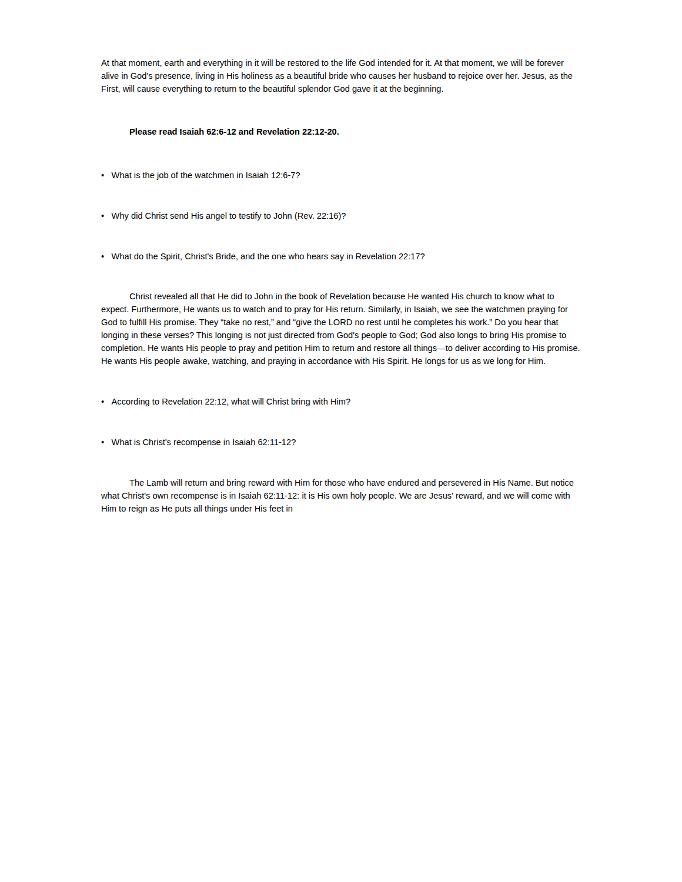At that moment, earth and everything in it will be restored to the life God intended for it. At that moment, we will be forever alive in God's presence, living in His holiness as a beautiful bride who causes her husband to rejoice over her. Jesus, as the First, will cause everything to return to the beautiful splendor God gave it at the beginning.
Please read Isaiah 62:6-12 and Revelation 22:12-20.
What is the job of the watchmen in Isaiah 12:6-7?
Why did Christ send His angel to testify to John (Rev. 22:16)?
What do the Spirit, Christ's Bride, and the one who hears say in Revelation 22:17?
Christ revealed all that He did to John in the book of Revelation because He wanted His church to know what to expect. Furthermore, He wants us to watch and to pray for His return. Similarly, in Isaiah, we see the watchmen praying for God to fulfill His promise. They “take no rest,” and “give the LORD no rest until he completes his work.” Do you hear that longing in these verses? This longing is not just directed from God's people to God; God also longs to bring His promise to completion. He wants His people to pray and petition Him to return and restore all things—to deliver according to His promise. He wants His people awake, watching, and praying in accordance with His Spirit. He longs for us as we long for Him.
According to Revelation 22:12, what will Christ bring with Him?
What is Christ's recompense in Isaiah 62:11-12?
The Lamb will return and bring reward with Him for those who have endured and persevered in His Name. But notice what Christ's own recompense is in Isaiah 62:11-12: it is His own holy people. We are Jesus' reward, and we will come with Him to reign as He puts all things under His feet in